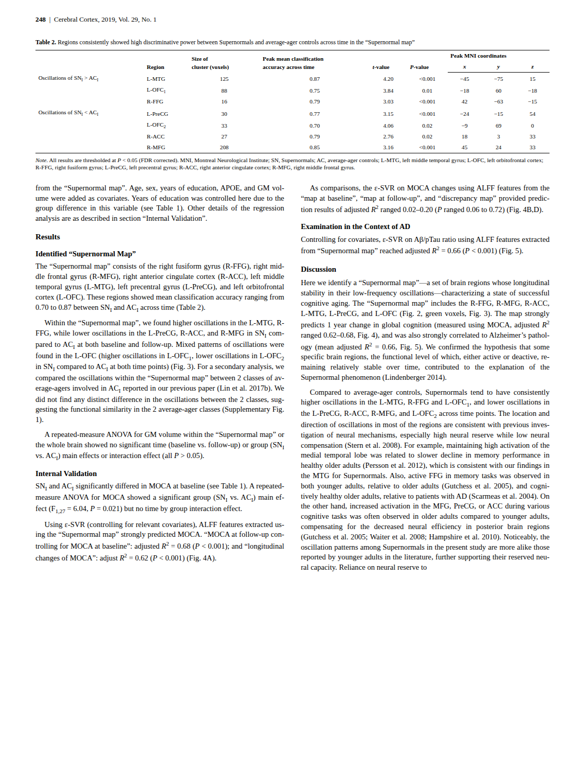248 | Cerebral Cortex, 2019, Vol. 29, No. 1
Table 2. Regions consistently showed high discriminative power between Supernormals and average-ager controls across time in the “Supernormal map”
| | Region | Size of cluster (voxels) | Peak mean classification accuracy across time | t -value | P -value | Peak MNI coordinates |
| --- | --- | --- | --- | --- | --- | --- |
| x | y | z |
| Oscillations of SN I > AC I | L-MTG | 125 | 0.87 | 4.20 | <0.001 | −45 | −75 | 15 |
| | L-OFC 1 | 88 | 0.75 | 3.84 | 0.01 | −18 | 60 | −18 |
| | R-FFG | 16 | 0.79 | 3.03 | <0.001 | 42 | −63 | −15 |
| Oscillations of SN I < AC I | L-PreCG | 30 | 0.77 | 3.15 | <0.001 | −24 | −15 | 54 |
| | L-OFC 2 | 33 | 0.70 | 4.06 | 0.02 | −9 | 69 | 0 |
| | R-ACC | 27 | 0.79 | 2.76 | 0.02 | 18 | 3 | 33 |
| | R-MFG | 208 | 0.85 | 3.16 | <0.001 | 45 | 24 | 33 |
Note. All results are thresholded at P < 0.05 (FDR corrected). MNI, Montreal Neurological Institute; SN, Supernormals; AC, average-ager controls; L-MTG, left middle temporal gyrus; L-OFC, left orbitofrontal cortex; R-FFG, right fusiform gyrus; L-PreCG, left precentral gyrus; R-ACC, right anterior cingulate cortex; R-MFG, right middle frontal gyrus.
from the “Supernormal map”. Age, sex, years of education, APOE, and GM volume were added as covariates. Years of education was controlled here due to the group difference in this variable (see Table 1). Other details of the regression analysis are as described in section “Internal Validation”.
Results
Identified “Supernormal Map”
The “Supernormal map” consists of the right fusiform gyrus (R-FFG), right middle frontal gyrus (R-MFG), right anterior cingulate cortex (R-ACC), left middle temporal gyrus (L-MTG), left precentral gyrus (L-PreCG), and left orbitofrontal cortex (L-OFC). These regions showed mean classification accuracy ranging from 0.70 to 0.87 between SNI and ACI across time (Table 2).
Within the “Supernormal map”, we found higher oscillations in the L-MTG, R-FFG, while lower oscillations in the L-PreCG, R-ACC, and R-MFG in SNI compared to ACI at both baseline and follow-up. Mixed patterns of oscillations were found in the L-OFC (higher oscillations in L-OFC1, lower oscillations in L-OFC2 in SNI compared to ACI at both time points) (Fig. 3). For a secondary analysis, we compared the oscillations within the “Supernormal map” between 2 classes of average-agers involved in ACI reported in our previous paper (Lin et al. 2017b). We did not find any distinct difference in the oscillations between the 2 classes, suggesting the functional similarity in the 2 average-ager classes (Supplementary Fig. 1).
A repeated-measure ANOVA for GM volume within the “Supernormal map” or the whole brain showed no significant time (baseline vs. follow-up) or group (SNI vs. ACI) main effects or interaction effect (all P > 0.05).
Internal Validation
SNI and ACI significantly differed in MOCA at baseline (see Table 1). A repeated-measure ANOVA for MOCA showed a significant group (SNI vs. ACI) main effect (F1,27 = 6.04, P = 0.021) but no time by group interaction effect.
Using ε-SVR (controlling for relevant covariates), ALFF features extracted using the “Supernormal map” strongly predicted MOCA. “MOCA at follow-up controlling for MOCA at baseline”: adjusted R2 = 0.68 (P < 0.001); and “longitudinal changes of MOCA”: adjust R2 = 0.62 (P < 0.001) (Fig. 4A).
As comparisons, the ε-SVR on MOCA changes using ALFF features from the “map at baseline”, “map at follow-up”, and “discrepancy map” provided prediction results of adjusted R2 ranged 0.02–0.20 (P ranged 0.06 to 0.72) (Fig. 4B,D).
Examination in the Context of AD
Controlling for covariates, ε-SVR on Aβ/pTau ratio using ALFF features extracted from “Supernormal map” reached adjusted R2 = 0.66 (P < 0.001) (Fig. 5).
Discussion
Here we identify a “Supernormal map”—a set of brain regions whose longitudinal stability in their low-frequency oscillations—characterizing a state of successful cognitive aging. The “Supernormal map” includes the R-FFG, R-MFG, R-ACC, L-MTG, L-PreCG, and L-OFC (Fig. 2, green voxels, Fig. 3). The map strongly predicts 1 year change in global cognition (measured using MOCA, adjusted R2 ranged 0.62–0.68, Fig. 4), and was also strongly correlated to Alzheimer’s pathology (mean adjusted R2 = 0.66, Fig. 5). We confirmed the hypothesis that some specific brain regions, the functional level of which, either active or deactive, remaining relatively stable over time, contributed to the explanation of the Supernormal phenomenon (Lindenberger 2014).
Compared to average-ager controls, Supernormals tend to have consistently higher oscillations in the L-MTG, R-FFG and L-OFC1, and lower oscillations in the L-PreCG, R-ACC, R-MFG, and L-OFC2 across time points. The location and direction of oscillations in most of the regions are consistent with previous investigation of neural mechanisms, especially high neural reserve while low neural compensation (Stern et al. 2008). For example, maintaining high activation of the medial temporal lobe was related to slower decline in memory performance in healthy older adults (Persson et al. 2012), which is consistent with our findings in the MTG for Supernormals. Also, active FFG in memory tasks was observed in both younger adults, relative to older adults (Gutchess et al. 2005), and cognitively healthy older adults, relative to patients with AD (Scarmeas et al. 2004). On the other hand, increased activation in the MFG, PreCG, or ACC during various cognitive tasks was often observed in older adults compared to younger adults, compensating for the decreased neural efficiency in posterior brain regions (Gutchess et al. 2005; Waiter et al. 2008; Hampshire et al. 2010). Noticeably, the oscillation patterns among Supernormals in the present study are more alike those reported by younger adults in the literature, further supporting their reserved neural capacity. Reliance on neural reserve to